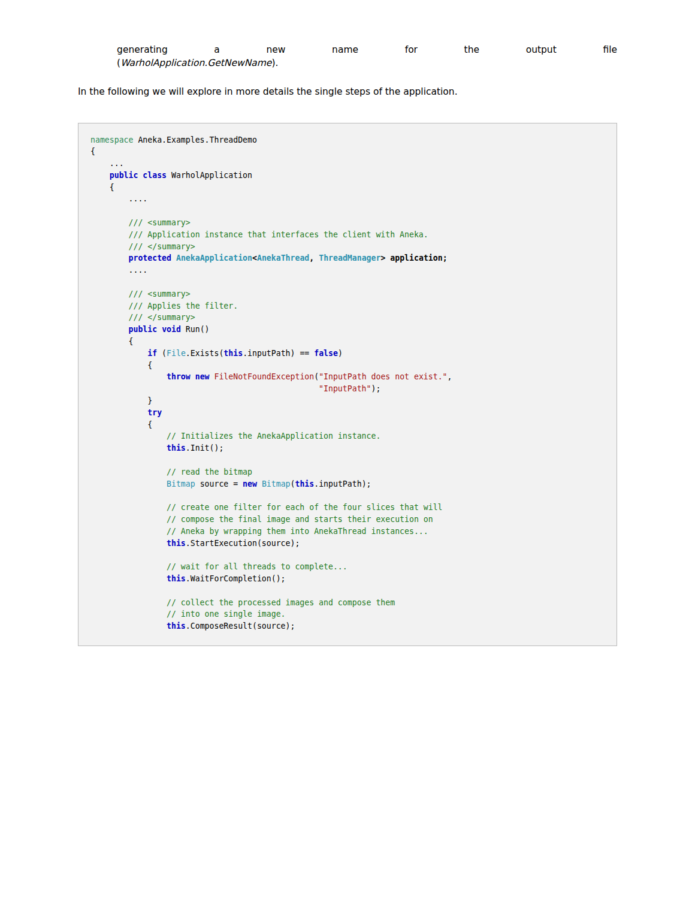generating a new name for the output file (WarholApplication.GetNewName).
In the following we will explore in more details the single steps of the application.
namespace Aneka.Examples.ThreadDemo
{
    ...
    public class WarholApplication
    {
        ....

        /// <summary>
        /// Application instance that interfaces the client with Aneka.
        /// </summary>
        protected AnekaApplication<AnekaThread, ThreadManager> application;
        ....

        /// <summary>
        /// Applies the filter.
        /// </summary>
        public void Run()
        {
            if (File.Exists(this.inputPath) == false)
            {
                throw new FileNotFoundException("InputPath does not exist.",
                                                "InputPath");
            }
            try
            {
                // Initializes the AnekaApplication instance.
                this.Init();

                // read the bitmap
                Bitmap source = new Bitmap(this.inputPath);

                // create one filter for each of the four slices that will
                // compose the final image and starts their execution on
                // Aneka by wrapping them into AnekaThread instances...
                this.StartExecution(source);

                // wait for all threads to complete...
                this.WaitForCompletion();

                // collect the processed images and compose them
                // into one single image.
                this.ComposeResult(source);